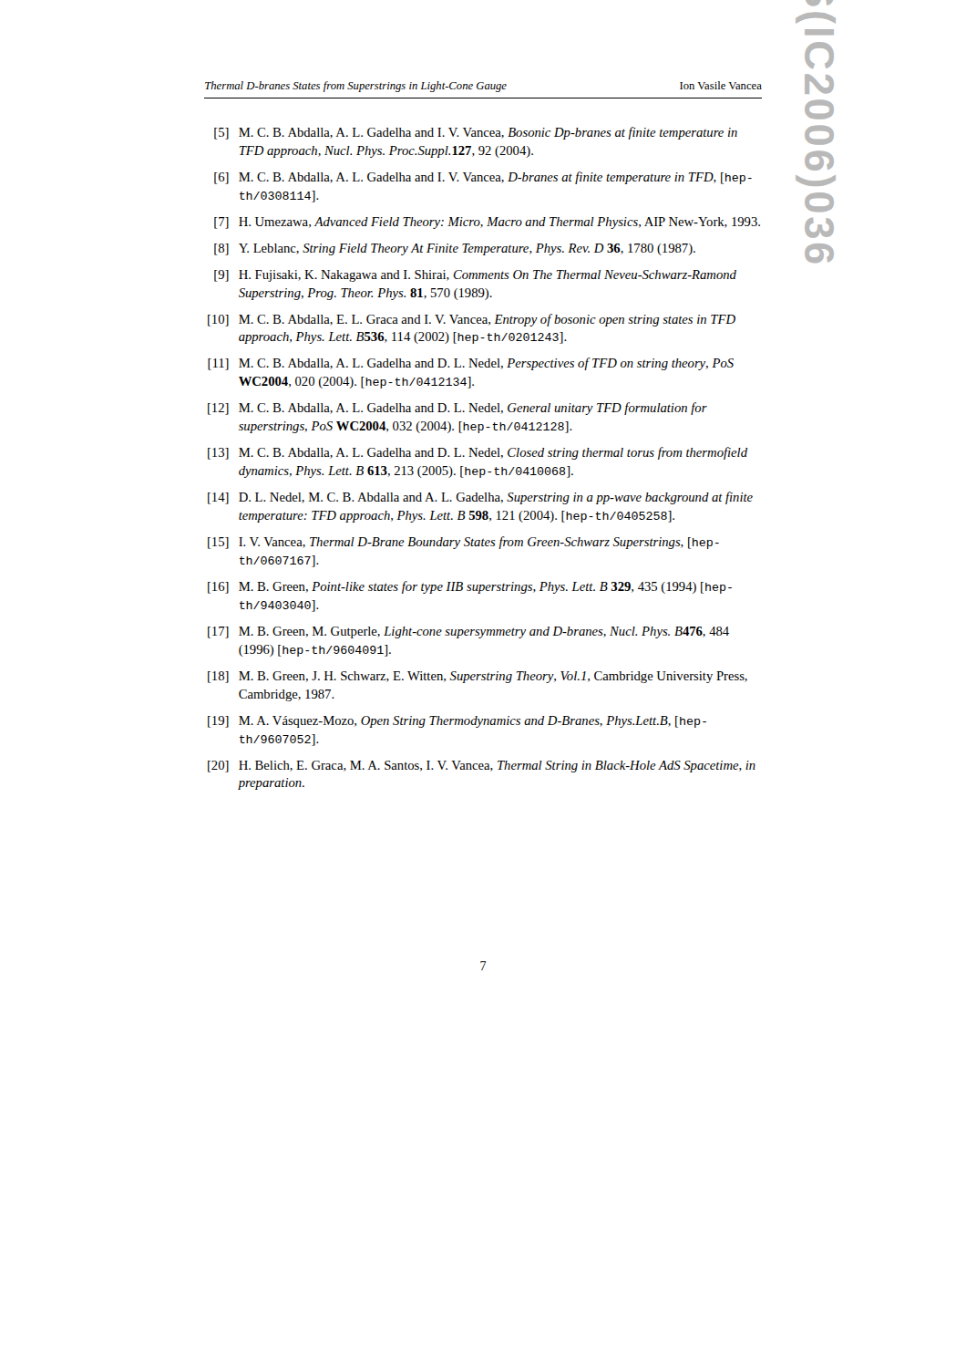PoS(IC2006)036
Thermal D-branes States from Superstrings in Light-Cone Gauge Ion Vasile Vancea
[5] M. C. B. Abdalla, A. L. Gadelha and I. V. Vancea, Bosonic Dp-branes at finite temperature in TFD approach, Nucl. Phys. Proc.Suppl. 127, 92 (2004).
[6] M. C. B. Abdalla, A. L. Gadelha and I. V. Vancea, D-branes at finite temperature in TFD, [hep-th/0308114].
[7] H. Umezawa, Advanced Field Theory: Micro, Macro and Thermal Physics, AIP New-York, 1993.
[8] Y. Leblanc, String Field Theory At Finite Temperature, Phys. Rev. D 36, 1780 (1987).
[9] H. Fujisaki, K. Nakagawa and I. Shirai, Comments On The Thermal Neveu-Schwarz-Ramond Superstring, Prog. Theor. Phys. 81, 570 (1989).
[10] M. C. B. Abdalla, E. L. Graca and I. V. Vancea, Entropy of bosonic open string states in TFD approach, Phys. Lett. B 536, 114 (2002) [hep-th/0201243].
[11] M. C. B. Abdalla, A. L. Gadelha and D. L. Nedel, Perspectives of TFD on string theory, PoS WC2004, 020 (2004). [hep-th/0412134].
[12] M. C. B. Abdalla, A. L. Gadelha and D. L. Nedel, General unitary TFD formulation for superstrings, PoS WC2004, 032 (2004). [hep-th/0412128].
[13] M. C. B. Abdalla, A. L. Gadelha and D. L. Nedel, Closed string thermal torus from thermofield dynamics, Phys. Lett. B 613, 213 (2005). [hep-th/0410068].
[14] D. L. Nedel, M. C. B. Abdalla and A. L. Gadelha, Superstring in a pp-wave background at finite temperature: TFD approach, Phys. Lett. B 598, 121 (2004). [hep-th/0405258].
[15] I. V. Vancea, Thermal D-Brane Boundary States from Green-Schwarz Superstrings, [hep-th/0607167].
[16] M. B. Green, Point-like states for type IIB superstrings, Phys. Lett. B 329, 435 (1994) [hep-th/9403040].
[17] M. B. Green, M. Gutperle, Light-cone supersymmetry and D-branes, Nucl. Phys. B 476, 484 (1996) [hep-th/9604091].
[18] M. B. Green, J. H. Schwarz, E. Witten, Superstring Theory, Vol.1, Cambridge University Press, Cambridge, 1987.
[19] M. A. Vásquez-Mozo, Open String Thermodynamics and D-Branes, Phys.Lett.B, [hep-th/9607052].
[20] H. Belich, E. Graca, M. A. Santos, I. V. Vancea, Thermal String in Black-Hole AdS Spacetime, in preparation.
7